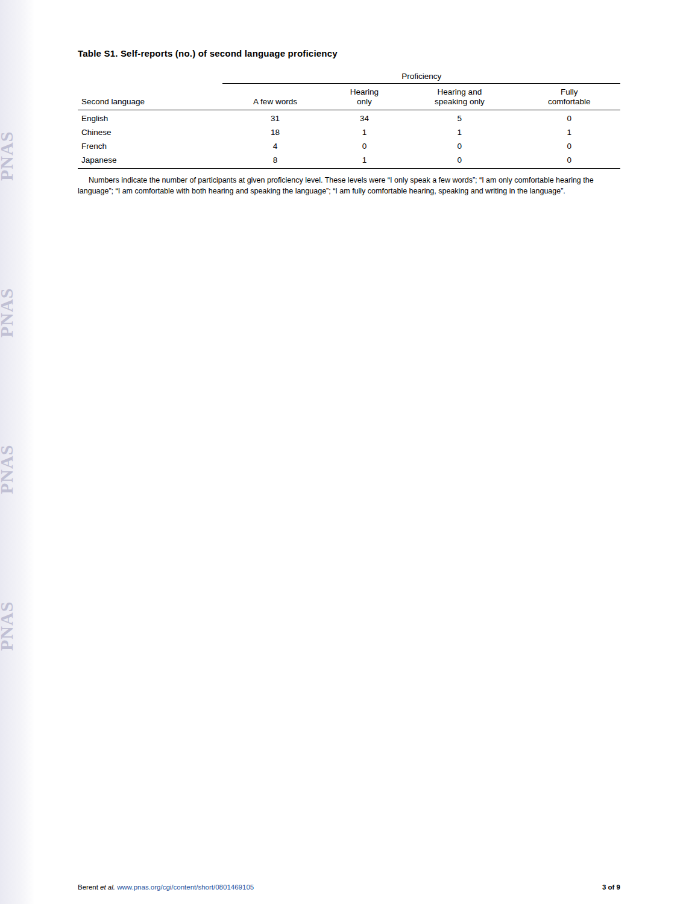PNAS
PNAS
PNAS
PNAS
Table S1. Self-reports (no.) of second language proficiency
| | Proficiency |
| --- | --- |
| Second language | A few words | Hearing only | Hearing and speaking only | Fully comfortable |
| English | 31 | 34 | 5 | 0 |
| Chinese | 18 | 1 | 1 | 1 |
| French | 4 | 0 | 0 | 0 |
| Japanese | 8 | 1 | 0 | 0 |
Numbers indicate the number of participants at given proficiency level. These levels were “I only speak a few words”; “I am only comfortable hearing the language”; “I am comfortable with both hearing and speaking the language”; “I am fully comfortable hearing, speaking and writing in the language”.
Berent et al. www.pnas.org/cgi/content/short/0801469105
3 of 9